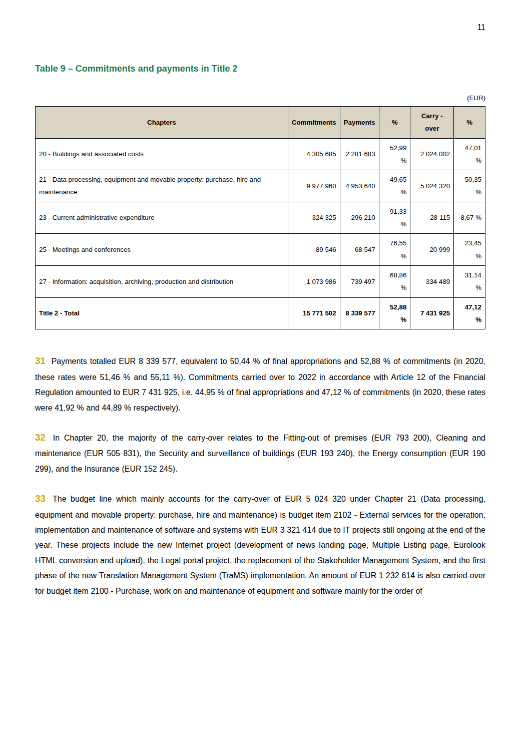11
Table 9 – Commitments and payments in Title 2
(EUR)
| Chapters | Commitments | Payments | % | Carry - over | % |
| --- | --- | --- | --- | --- | --- |
| 20 - Buildings and associated costs | 4 305 685 | 2 281 683 | 52,99 % | 2 024 002 | 47,01 % |
| 21 - Data processing, equipment and movable property: purchase, hire and maintenance | 9 977 960 | 4 953 640 | 49,65 % | 5 024 320 | 50,35 % |
| 23 - Current administrative expenditure | 324 325 | 296 210 | 91,33 % | 28 115 | 8,67 % |
| 25 - Meetings and conferences | 89 546 | 68 547 | 76,55 % | 20 999 | 23,45 % |
| 27 - Information: acquisition, archiving, production and distribution | 1 073 986 | 739 497 | 68,86 % | 334 489 | 31,14 % |
| Title 2 - Total | 15 771 502 | 8 339 577 | 52,88 % | 7 431 925 | 47,12 % |
31 Payments totalled EUR 8 339 577, equivalent to 50,44 % of final appropriations and 52,88 % of commitments (in 2020, these rates were 51,46 % and 55,11 %). Commitments carried over to 2022 in accordance with Article 12 of the Financial Regulation amounted to EUR 7 431 925, i.e. 44,95 % of final appropriations and 47,12 % of commitments (in 2020, these rates were 41,92 % and 44,89 % respectively).
32 In Chapter 20, the majority of the carry-over relates to the Fitting-out of premises (EUR 793 200), Cleaning and maintenance (EUR 505 831), the Security and surveillance of buildings (EUR 193 240), the Energy consumption (EUR 190 299), and the Insurance (EUR 152 245).
33 The budget line which mainly accounts for the carry-over of EUR 5 024 320 under Chapter 21 (Data processing, equipment and movable property: purchase, hire and maintenance) is budget item 2102 - External services for the operation, implementation and maintenance of software and systems with EUR 3 321 414 due to IT projects still ongoing at the end of the year. These projects include the new Internet project (development of news landing page, Multiple Listing page, Eurolook HTML conversion and upload), the Legal portal project, the replacement of the Stakeholder Management System, and the first phase of the new Translation Management System (TraMS) implementation. An amount of EUR 1 232 614 is also carried-over for budget item 2100 - Purchase, work on and maintenance of equipment and software mainly for the order of